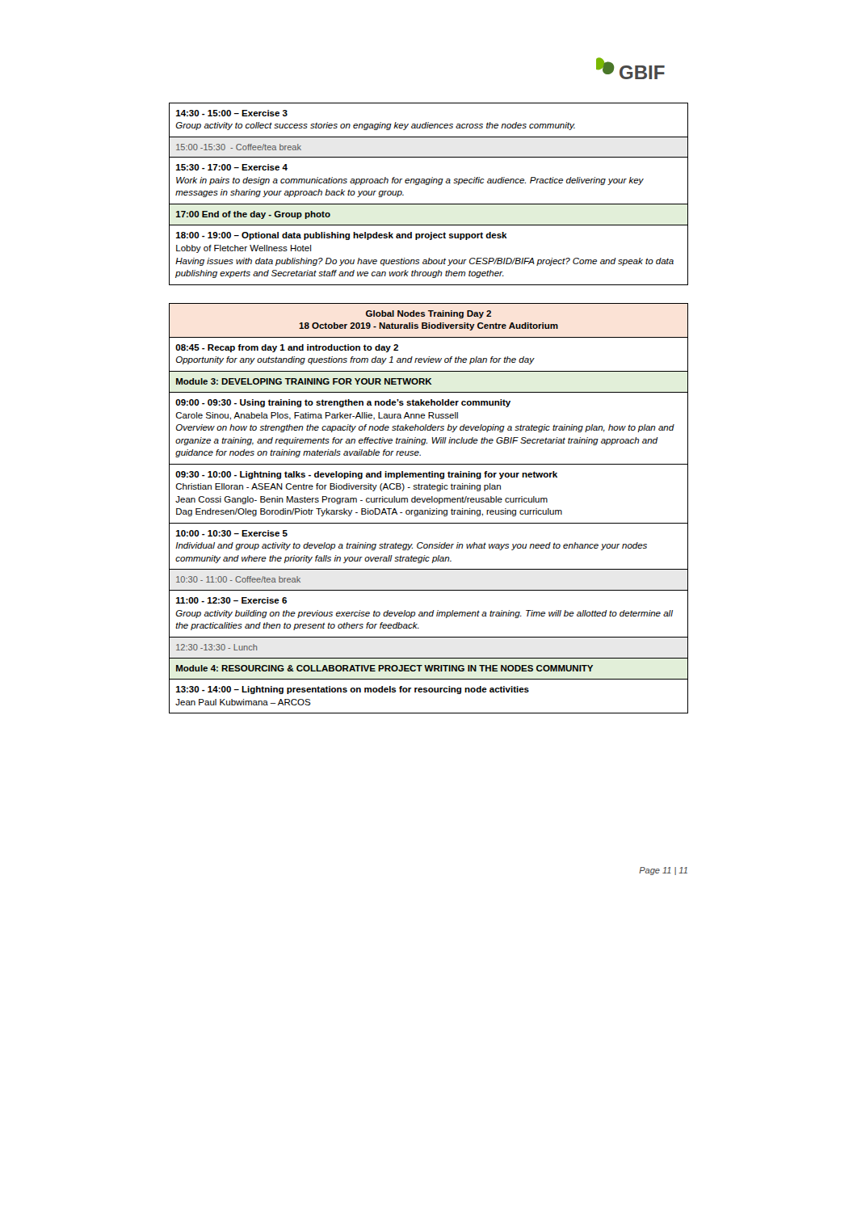GBIF
| 14:30 - 15:00 – Exercise 3 Group activity to collect success stories on engaging key audiences across the nodes community. |
| 15:00 -15:30 - Coffee/tea break |
| 15:30 - 17:00 – Exercise 4 Work in pairs to design a communications approach for engaging a specific audience. Practice delivering your key messages in sharing your approach back to your group. |
| 17:00 End of the day - Group photo |
| 18:00 - 19:00 – Optional data publishing helpdesk and project support desk Lobby of Fletcher Wellness Hotel Having issues with data publishing? Do you have questions about your CESP/BID/BIFA project? Come and speak to data publishing experts and Secretariat staff and we can work through them together. |
| Global Nodes Training Day 2 18 October 2019 - Naturalis Biodiversity Centre Auditorium |
| 08:45 - Recap from day 1 and introduction to day 2 Opportunity for any outstanding questions from day 1 and review of the plan for the day |
| Module 3: DEVELOPING TRAINING FOR YOUR NETWORK |
| 09:00 - 09:30 - Using training to strengthen a node’s stakeholder community Carole Sinou, Anabela Plos, Fatima Parker-Allie, Laura Anne Russell Overview on how to strengthen the capacity of node stakeholders by developing a strategic training plan, how to plan and organize a training, and requirements for an effective training. Will include the GBIF Secretariat training approach and guidance for nodes on training materials available for reuse. |
| 09:30 - 10:00 - Lightning talks - developing and implementing training for your network Christian Elloran - ASEAN Centre for Biodiversity (ACB) - strategic training plan Jean Cossi Ganglo- Benin Masters Program - curriculum development/reusable curriculum Dag Endresen/Oleg Borodin/Piotr Tykarsky - BioDATA - organizing training, reusing curriculum |
| 10:00 - 10:30 – Exercise 5 Individual and group activity to develop a training strategy. Consider in what ways you need to enhance your nodes community and where the priority falls in your overall strategic plan. |
| 10:30 - 11:00 - Coffee/tea break |
| 11:00 - 12:30 – Exercise 6 Group activity building on the previous exercise to develop and implement a training. Time will be allotted to determine all the practicalities and then to present to others for feedback. |
| 12:30 -13:30 - Lunch |
| Module 4: RESOURCING & COLLABORATIVE PROJECT WRITING IN THE NODES COMMUNITY |
| 13:30 - 14:00 – Lightning presentations on models for resourcing node activities Jean Paul Kubwimana – ARCOS |
Page 11 | 11